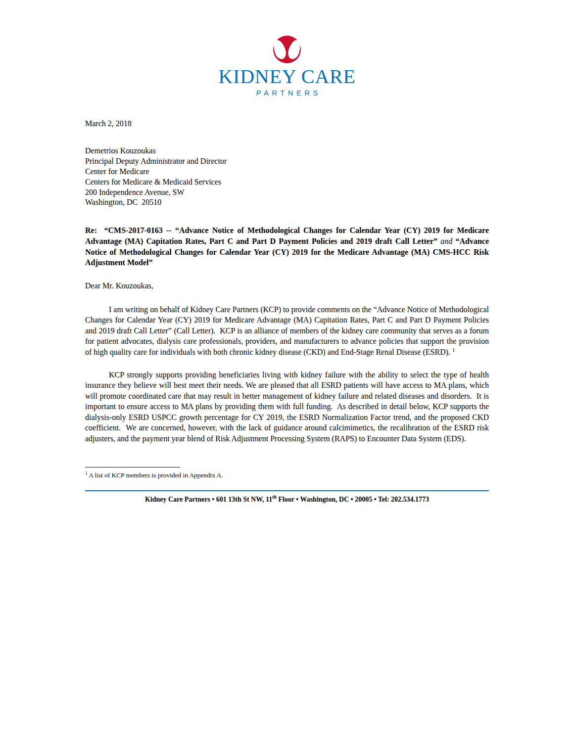KIDNEY CARE
PARTNERS
March 2, 2018
Demetrios Kouzoukas
Principal Deputy Administrator and Director
Center for Medicare
Centers for Medicare & Medicaid Services
200 Independence Avenue, SW
Washington, DC 20510
Re: “CMS-2017-0163 -- “Advance Notice of Methodological Changes for Calendar Year (CY) 2019 for Medicare Advantage (MA) Capitation Rates, Part C and Part D Payment Policies and 2019 draft Call Letter” and “Advance Notice of Methodological Changes for Calendar Year (CY) 2019 for the Medicare Advantage (MA) CMS-HCC Risk Adjustment Model”
Dear Mr. Kouzoukas,
I am writing on behalf of Kidney Care Partners (KCP) to provide comments on the “Advance Notice of Methodological Changes for Calendar Year (CY) 2019 for Medicare Advantage (MA) Capitation Rates, Part C and Part D Payment Policies and 2019 draft Call Letter” (Call Letter). KCP is an alliance of members of the kidney care community that serves as a forum for patient advocates, dialysis care professionals, providers, and manufacturers to advance policies that support the provision of high quality care for individuals with both chronic kidney disease (CKD) and End-Stage Renal Disease (ESRD). 1
KCP strongly supports providing beneficiaries living with kidney failure with the ability to select the type of health insurance they believe will best meet their needs. We are pleased that all ESRD patients will have access to MA plans, which will promote coordinated care that may result in better management of kidney failure and related diseases and disorders. It is important to ensure access to MA plans by providing them with full funding. As described in detail below, KCP supports the dialysis-only ESRD USPCC growth percentage for CY 2019, the ESRD Normalization Factor trend, and the proposed CKD coefficient. We are concerned, however, with the lack of guidance around calcimimetics, the recalibration of the ESRD risk adjusters, and the payment year blend of Risk Adjustment Processing System (RAPS) to Encounter Data System (EDS).
1 A list of KCP members is provided in Appendix A.
Kidney Care Partners • 601 13th St NW, 11th Floor • Washington, DC • 20005 • Tel: 202.534.1773